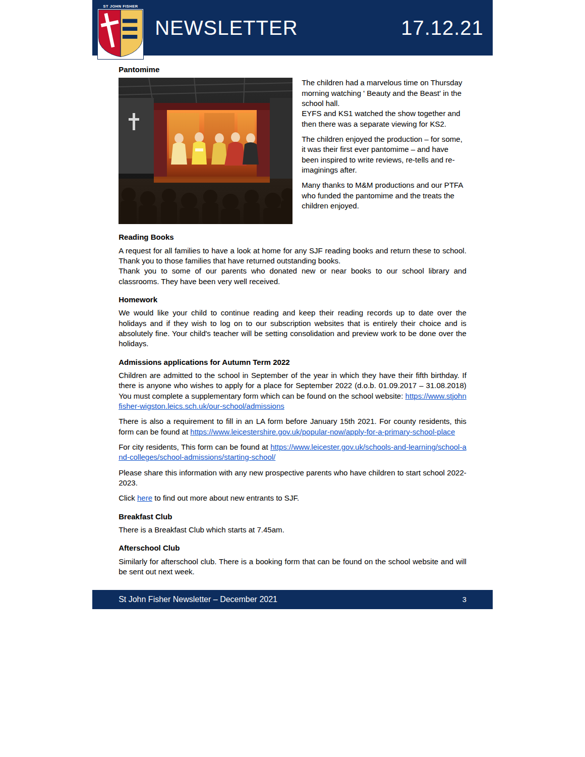ST JOHN FISHER
NEWSLETTER
17.12.21
Pantomime
The children had a marvelous time on Thursday morning watching ' Beauty and the Beast' in the school hall.
EYFS and KS1 watched the show together and then there was a separate viewing for KS2.
The children enjoyed the production – for some, it was their first ever pantomime – and have been inspired to write reviews, re-tells and re-imaginings after.
Many thanks to M&M productions and our PTFA who funded the pantomime and the treats the children enjoyed.
Reading Books
A request for all families to have a look at home for any SJF reading books and return these to school. Thank you to those families that have returned outstanding books.
Thank you to some of our parents who donated new or near books to our school library and classrooms. They have been very well received.
Homework
We would like your child to continue reading and keep their reading records up to date over the holidays and if they wish to log on to our subscription websites that is entirely their choice and is absolutely fine. Your child's teacher will be setting consolidation and preview work to be done over the holidays.
Admissions applications for Autumn Term 2022
Children are admitted to the school in September of the year in which they have their fifth birthday. If there is anyone who wishes to apply for a place for September 2022 (d.o.b. 01.09.2017 – 31.08.2018) You must complete a supplementary form which can be found on the school website: https://www.stjohnfisher-wigston.leics.sch.uk/our-school/admissions
There is also a requirement to fill in an LA form before January 15th 2021. For county residents, this form can be found at https://www.leicestershire.gov.uk/popular-now/apply-for-a-primary-school-place
For city residents, This form can be found at https://www.leicester.gov.uk/schools-and-learning/school-and-colleges/school-admissions/starting-school/
Please share this information with any new prospective parents who have children to start school 2022-2023.
Click here to find out more about new entrants to SJF.
Breakfast Club
There is a Breakfast Club which starts at 7.45am.
Afterschool Club
Similarly for afterschool club. There is a booking form that can be found on the school website and will be sent out next week.
St John Fisher Newsletter – December 2021
3